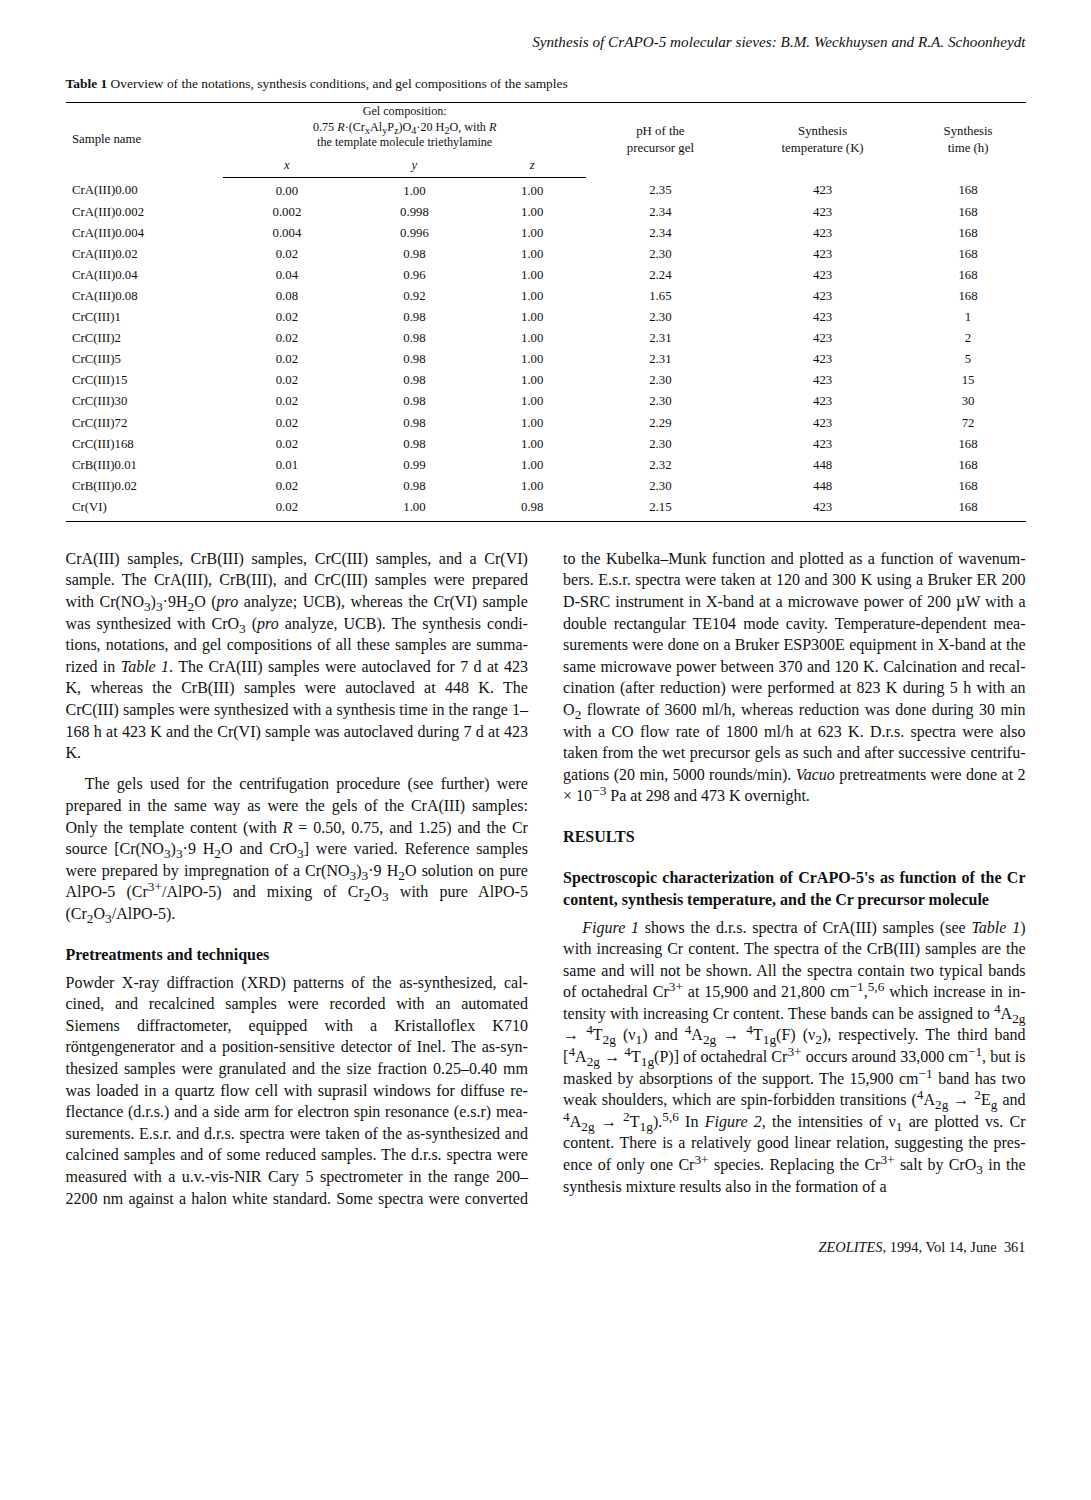Synthesis of CrAPO-5 molecular sieves: B.M. Weckhuysen and R.A. Schoonheydt
Table 1 Overview of the notations, synthesis conditions, and gel compositions of the samples
| Sample name | Gel composition: 0.75 R ·(Cr x Al y P z )O 4 ·20 H 2 O, with R the template molecule triethylamine | pH of the precursor gel | Synthesis temperature (K) | Synthesis time (h) |
| --- | --- | --- | --- | --- |
| x | y | z |
| CrA(III)0.00 | 0.00 | 1.00 | 1.00 | 2.35 | 423 | 168 |
| CrA(III)0.002 | 0.002 | 0.998 | 1.00 | 2.34 | 423 | 168 |
| CrA(III)0.004 | 0.004 | 0.996 | 1.00 | 2.34 | 423 | 168 |
| CrA(III)0.02 | 0.02 | 0.98 | 1.00 | 2.30 | 423 | 168 |
| CrA(III)0.04 | 0.04 | 0.96 | 1.00 | 2.24 | 423 | 168 |
| CrA(III)0.08 | 0.08 | 0.92 | 1.00 | 1.65 | 423 | 168 |
| CrC(III)1 | 0.02 | 0.98 | 1.00 | 2.30 | 423 | 1 |
| CrC(III)2 | 0.02 | 0.98 | 1.00 | 2.31 | 423 | 2 |
| CrC(III)5 | 0.02 | 0.98 | 1.00 | 2.31 | 423 | 5 |
| CrC(III)15 | 0.02 | 0.98 | 1.00 | 2.30 | 423 | 15 |
| CrC(III)30 | 0.02 | 0.98 | 1.00 | 2.30 | 423 | 30 |
| CrC(III)72 | 0.02 | 0.98 | 1.00 | 2.29 | 423 | 72 |
| CrC(III)168 | 0.02 | 0.98 | 1.00 | 2.30 | 423 | 168 |
| CrB(III)0.01 | 0.01 | 0.99 | 1.00 | 2.32 | 448 | 168 |
| CrB(III)0.02 | 0.02 | 0.98 | 1.00 | 2.30 | 448 | 168 |
| Cr(VI) | 0.02 | 1.00 | 0.98 | 2.15 | 423 | 168 |
CrA(III) samples, CrB(III) samples, CrC(III) samples, and a Cr(VI) sample. The CrA(III), CrB(III), and CrC(III) samples were prepared with Cr(NO3)3·9H2O (pro analyze; UCB), whereas the Cr(VI) sample was synthesized with CrO3 (pro analyze, UCB). The synthesis conditions, notations, and gel compositions of all these samples are summarized in Table 1. The CrA(III) samples were autoclaved for 7 d at 423 K, whereas the CrB(III) samples were autoclaved at 448 K. The CrC(III) samples were synthesized with a synthesis time in the range 1–168 h at 423 K and the Cr(VI) sample was autoclaved during 7 d at 423 K.
The gels used for the centrifugation procedure (see further) were prepared in the same way as were the gels of the CrA(III) samples: Only the template content (with R = 0.50, 0.75, and 1.25) and the Cr source [Cr(NO3)3·9 H2O and CrO3] were varied. Reference samples were prepared by impregnation of a Cr(NO3)3·9 H2O solution on pure AlPO-5 (Cr3+/AlPO-5) and mixing of Cr2O3 with pure AlPO-5 (Cr2O3/AlPO-5).
Pretreatments and techniques
Powder X-ray diffraction (XRD) patterns of the as-synthesized, calcined, and recalcined samples were recorded with an automated Siemens diffractometer, equipped with a Kristalloflex K710 röntgengenerator and a position-sensitive detector of Inel. The as-synthesized samples were granulated and the size fraction 0.25–0.40 mm was loaded in a quartz flow cell with suprasil windows for diffuse reflectance (d.r.s.) and a side arm for electron spin resonance (e.s.r) measurements. E.s.r. and d.r.s. spectra were taken of the as-synthesized and calcined samples and of some reduced samples. The d.r.s. spectra were measured with a u.v.-vis-NIR Cary 5 spectrometer in the range 200–2200 nm against a halon white standard. Some spectra were converted to the Kubelka–Munk function and plotted as a function of wavenumbers. E.s.r. spectra were taken at 120 and 300 K using a Bruker ER 200 D-SRC instrument in X-band at a microwave power of 200 µW with a double rectangular TE104 mode cavity. Temperature-dependent measurements were done on a Bruker ESP300E equipment in X-band at the same microwave power between 370 and 120 K. Calcination and recalcination (after reduction) were performed at 823 K during 5 h with an O2 flowrate of 3600 ml/h, whereas reduction was done during 30 min with a CO flow rate of 1800 ml/h at 623 K. D.r.s. spectra were also taken from the wet precursor gels as such and after successive centrifugations (20 min, 5000 rounds/min). Vacuo pretreatments were done at 2 × 10−3 Pa at 298 and 473 K overnight.
RESULTS
Spectroscopic characterization of CrAPO-5's as function of the Cr content, synthesis temperature, and the Cr precursor molecule
Figure 1 shows the d.r.s. spectra of CrA(III) samples (see Table 1) with increasing Cr content. The spectra of the CrB(III) samples are the same and will not be shown. All the spectra contain two typical bands of octahedral Cr3+ at 15,900 and 21,800 cm−1,5,6 which increase in intensity with increasing Cr content. These bands can be assigned to 4A2g → 4T2g (ν1) and 4A2g → 4T1g(F) (ν2), respectively. The third band [4A2g → 4T1g(P)] of octahedral Cr3+ occurs around 33,000 cm−1, but is masked by absorptions of the support. The 15,900 cm−1 band has two weak shoulders, which are spin-forbidden transitions (4A2g → 2Eg and 4A2g → 2T1g).5,6 In Figure 2, the intensities of ν1 are plotted vs. Cr content. There is a relatively good linear relation, suggesting the presence of only one Cr3+ species. Replacing the Cr3+ salt by CrO3 in the synthesis mixture results also in the formation of a
ZEOLITES, 1994, Vol 14, June 361